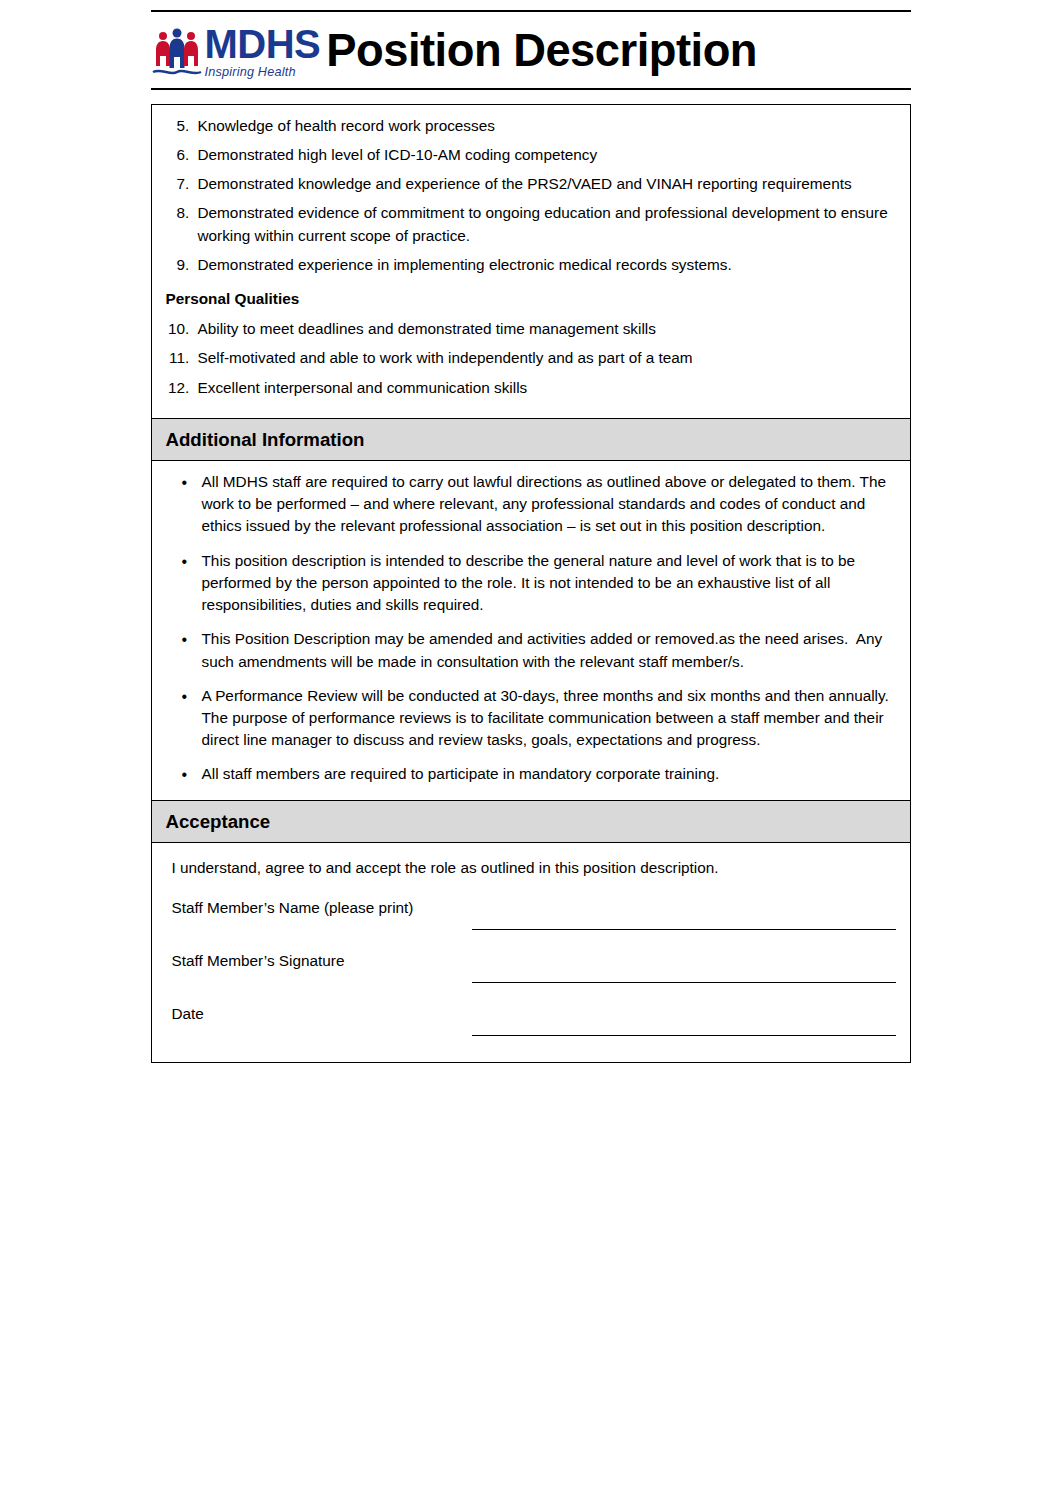MDHS Inspiring Health
Position Description
Knowledge of health record work processes
Demonstrated high level of ICD-10-AM coding competency
Demonstrated knowledge and experience of the PRS2/VAED and VINAH reporting requirements
Demonstrated evidence of commitment to ongoing education and professional development to ensure working within current scope of practice.
Demonstrated experience in implementing electronic medical records systems.
Personal Qualities
Ability to meet deadlines and demonstrated time management skills
Self-motivated and able to work with independently and as part of a team
Excellent interpersonal and communication skills
Additional Information
All MDHS staff are required to carry out lawful directions as outlined above or delegated to them. The work to be performed – and where relevant, any professional standards and codes of conduct and ethics issued by the relevant professional association – is set out in this position description.
This position description is intended to describe the general nature and level of work that is to be performed by the person appointed to the role. It is not intended to be an exhaustive list of all responsibilities, duties and skills required.
This Position Description may be amended and activities added or removed.as the need arises. Any such amendments will be made in consultation with the relevant staff member/s.
A Performance Review will be conducted at 30-days, three months and six months and then annually. The purpose of performance reviews is to facilitate communication between a staff member and their direct line manager to discuss and review tasks, goals, expectations and progress.
All staff members are required to participate in mandatory corporate training.
Acceptance
I understand, agree to and accept the role as outlined in this position description.
| Staff Member’s Name (please print) | |
| Staff Member’s Signature | |
| Date | |